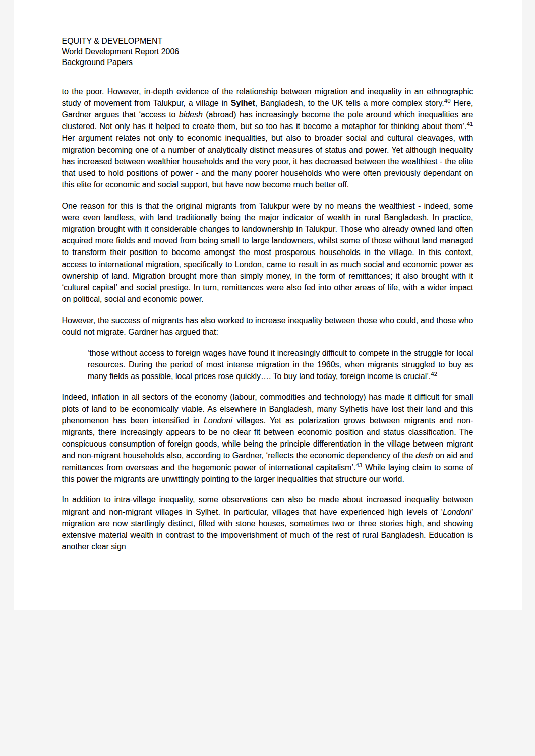EQUITY & DEVELOPMENT
World Development Report 2006
Background Papers
to the poor. However, in-depth evidence of the relationship between migration and inequality in an ethnographic study of movement from Talukpur, a village in Sylhet, Bangladesh, to the UK tells a more complex story.40 Here, Gardner argues that ‘access to bidesh (abroad) has increasingly become the pole around which inequalities are clustered. Not only has it helped to create them, but so too has it become a metaphor for thinking about them’.41 Her argument relates not only to economic inequalities, but also to broader social and cultural cleavages, with migration becoming one of a number of analytically distinct measures of status and power. Yet although inequality has increased between wealthier households and the very poor, it has decreased between the wealthiest - the elite that used to hold positions of power - and the many poorer households who were often previously dependant on this elite for economic and social support, but have now become much better off.
One reason for this is that the original migrants from Talukpur were by no means the wealthiest - indeed, some were even landless, with land traditionally being the major indicator of wealth in rural Bangladesh. In practice, migration brought with it considerable changes to landownership in Talukpur. Those who already owned land often acquired more fields and moved from being small to large landowners, whilst some of those without land managed to transform their position to become amongst the most prosperous households in the village. In this context, access to international migration, specifically to London, came to result in as much social and economic power as ownership of land. Migration brought more than simply money, in the form of remittances; it also brought with it ‘cultural capital’ and social prestige. In turn, remittances were also fed into other areas of life, with a wider impact on political, social and economic power.
However, the success of migrants has also worked to increase inequality between those who could, and those who could not migrate. Gardner has argued that:
‘those without access to foreign wages have found it increasingly difficult to compete in the struggle for local resources. During the period of most intense migration in the 1960s, when migrants struggled to buy as many fields as possible, local prices rose quickly…. To buy land today, foreign income is crucial’.42
Indeed, inflation in all sectors of the economy (labour, commodities and technology) has made it difficult for small plots of land to be economically viable. As elsewhere in Bangladesh, many Sylhetis have lost their land and this phenomenon has been intensified in Londoni villages. Yet as polarization grows between migrants and non-migrants, there increasingly appears to be no clear fit between economic position and status classification. The conspicuous consumption of foreign goods, while being the principle differentiation in the village between migrant and non-migrant households also, according to Gardner, ‘reflects the economic dependency of the desh on aid and remittances from overseas and the hegemonic power of international capitalism’.43 While laying claim to some of this power the migrants are unwittingly pointing to the larger inequalities that structure our world.
In addition to intra-village inequality, some observations can also be made about increased inequality between migrant and non-migrant villages in Sylhet. In particular, villages that have experienced high levels of ‘Londoni’ migration are now startlingly distinct, filled with stone houses, sometimes two or three stories high, and showing extensive material wealth in contrast to the impoverishment of much of the rest of rural Bangladesh. Education is another clear sign